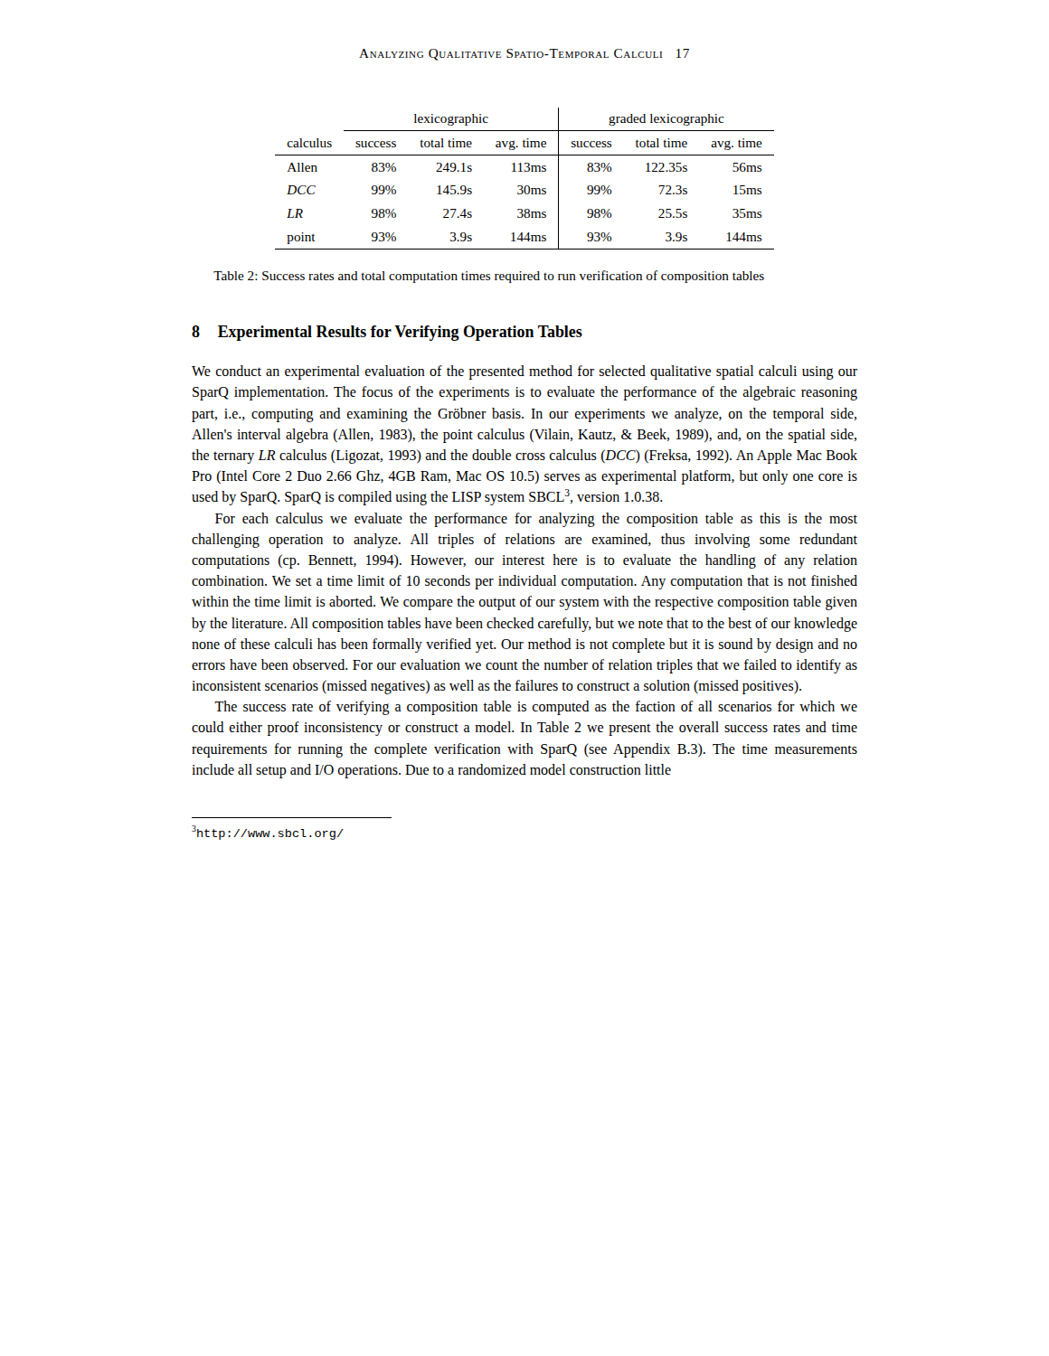Analyzing Qualitative Spatio-Temporal Calculi 17
| | lexicographic | graded lexicographic |
| --- | --- | --- |
| calculus | success | total time | avg. time | success | total time | avg. time |
| Allen | 83% | 249.1s | 113ms | 83% | 122.35s | 56ms |
| DCC | 99% | 145.9s | 30ms | 99% | 72.3s | 15ms |
| LR | 98% | 27.4s | 38ms | 98% | 25.5s | 35ms |
| point | 93% | 3.9s | 144ms | 93% | 3.9s | 144ms |
Table 2: Success rates and total computation times required to run verification of composition tables
8 Experimental Results for Verifying Operation Tables
We conduct an experimental evaluation of the presented method for selected qualitative spatial calculi using our SparQ implementation. The focus of the experiments is to evaluate the performance of the algebraic reasoning part, i.e., computing and examining the Gröbner basis. In our experiments we analyze, on the temporal side, Allen's interval algebra (Allen, 1983), the point calculus (Vilain, Kautz, & Beek, 1989), and, on the spatial side, the ternary LR calculus (Ligozat, 1993) and the double cross calculus (DCC) (Freksa, 1992). An Apple Mac Book Pro (Intel Core 2 Duo 2.66 Ghz, 4GB Ram, Mac OS 10.5) serves as experimental platform, but only one core is used by SparQ. SparQ is compiled using the LISP system SBCL3, version 1.0.38.
For each calculus we evaluate the performance for analyzing the composition table as this is the most challenging operation to analyze. All triples of relations are examined, thus involving some redundant computations (cp. Bennett, 1994). However, our interest here is to evaluate the handling of any relation combination. We set a time limit of 10 seconds per individual computation. Any computation that is not finished within the time limit is aborted. We compare the output of our system with the respective composition table given by the literature. All composition tables have been checked carefully, but we note that to the best of our knowledge none of these calculi has been formally verified yet. Our method is not complete but it is sound by design and no errors have been observed. For our evaluation we count the number of relation triples that we failed to identify as inconsistent scenarios (missed negatives) as well as the failures to construct a solution (missed positives).
The success rate of verifying a composition table is computed as the faction of all scenarios for which we could either proof inconsistency or construct a model. In Table 2 we present the overall success rates and time requirements for running the complete verification with SparQ (see Appendix B.3). The time measurements include all setup and I/O operations. Due to a randomized model construction little
3http://www.sbcl.org/